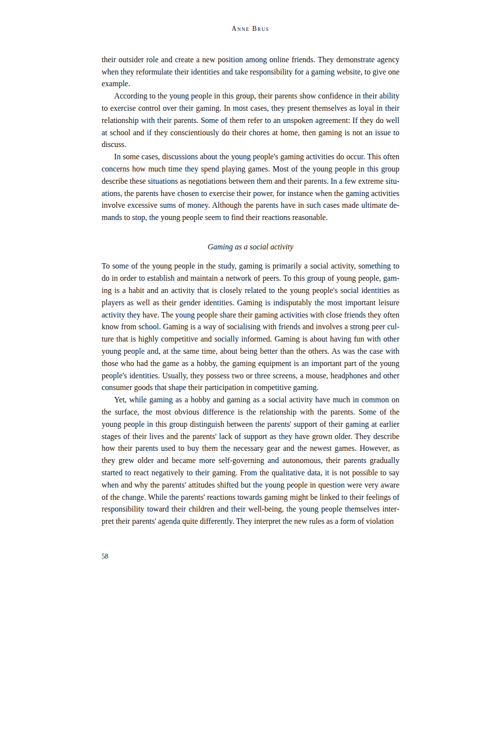Anne Brus
their outsider role and create a new position among online friends. They demonstrate agency when they reformulate their identities and take responsibility for a gaming website, to give one example.
According to the young people in this group, their parents show confidence in their ability to exercise control over their gaming. In most cases, they present themselves as loyal in their relationship with their parents. Some of them refer to an unspoken agreement: If they do well at school and if they conscientiously do their chores at home, then gaming is not an issue to discuss.
In some cases, discussions about the young people's gaming activities do occur. This often concerns how much time they spend playing games. Most of the young people in this group describe these situations as negotiations between them and their parents. In a few extreme situations, the parents have chosen to exercise their power, for instance when the gaming activities involve excessive sums of money. Although the parents have in such cases made ultimate demands to stop, the young people seem to find their reactions reasonable.
Gaming as a social activity
To some of the young people in the study, gaming is primarily a social activity, something to do in order to establish and maintain a network of peers. To this group of young people, gaming is a habit and an activity that is closely related to the young people's social identities as players as well as their gender identities. Gaming is indisputably the most important leisure activity they have. The young people share their gaming activities with close friends they often know from school. Gaming is a way of socialising with friends and involves a strong peer culture that is highly competitive and socially informed. Gaming is about having fun with other young people and, at the same time, about being better than the others. As was the case with those who had the game as a hobby, the gaming equipment is an important part of the young people's identities. Usually, they possess two or three screens, a mouse, headphones and other consumer goods that shape their participation in competitive gaming.
Yet, while gaming as a hobby and gaming as a social activity have much in common on the surface, the most obvious difference is the relationship with the parents. Some of the young people in this group distinguish between the parents' support of their gaming at earlier stages of their lives and the parents' lack of support as they have grown older. They describe how their parents used to buy them the necessary gear and the newest games. However, as they grew older and became more self-governing and autonomous, their parents gradually started to react negatively to their gaming. From the qualitative data, it is not possible to say when and why the parents' attitudes shifted but the young people in question were very aware of the change. While the parents' reactions towards gaming might be linked to their feelings of responsibility toward their children and their well-being, the young people themselves interpret their parents' agenda quite differently. They interpret the new rules as a form of violation
58